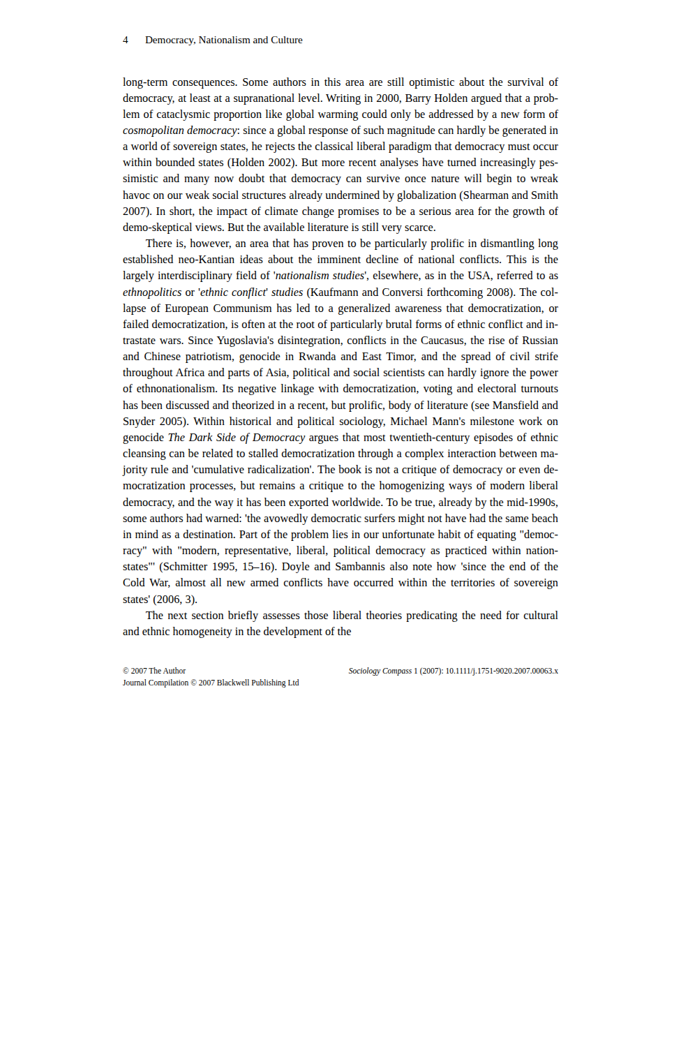4 Democracy, Nationalism and Culture
long-term consequences. Some authors in this area are still optimistic about the survival of democracy, at least at a supranational level. Writing in 2000, Barry Holden argued that a problem of cataclysmic proportion like global warming could only be addressed by a new form of cosmopolitan democracy: since a global response of such magnitude can hardly be generated in a world of sovereign states, he rejects the classical liberal paradigm that democracy must occur within bounded states (Holden 2002). But more recent analyses have turned increasingly pessimistic and many now doubt that democracy can survive once nature will begin to wreak havoc on our weak social structures already undermined by globalization (Shearman and Smith 2007). In short, the impact of climate change promises to be a serious area for the growth of demo-skeptical views. But the available literature is still very scarce.
There is, however, an area that has proven to be particularly prolific in dismantling long established neo-Kantian ideas about the imminent decline of national conflicts. This is the largely interdisciplinary field of 'nationalism studies', elsewhere, as in the USA, referred to as ethnopolitics or 'ethnic conflict' studies (Kaufmann and Conversi forthcoming 2008). The collapse of European Communism has led to a generalized awareness that democratization, or failed democratization, is often at the root of particularly brutal forms of ethnic conflict and intrastate wars. Since Yugoslavia's disintegration, conflicts in the Caucasus, the rise of Russian and Chinese patriotism, genocide in Rwanda and East Timor, and the spread of civil strife throughout Africa and parts of Asia, political and social scientists can hardly ignore the power of ethnonationalism. Its negative linkage with democratization, voting and electoral turnouts has been discussed and theorized in a recent, but prolific, body of literature (see Mansfield and Snyder 2005). Within historical and political sociology, Michael Mann's milestone work on genocide The Dark Side of Democracy argues that most twentieth-century episodes of ethnic cleansing can be related to stalled democratization through a complex interaction between majority rule and 'cumulative radicalization'. The book is not a critique of democracy or even democratization processes, but remains a critique to the homogenizing ways of modern liberal democracy, and the way it has been exported worldwide. To be true, already by the mid-1990s, some authors had warned: 'the avowedly democratic surfers might not have had the same beach in mind as a destination. Part of the problem lies in our unfortunate habit of equating "democracy" with "modern, representative, liberal, political democracy as practiced within nation-states"' (Schmitter 1995, 15–16). Doyle and Sambannis also note how 'since the end of the Cold War, almost all new armed conflicts have occurred within the territories of sovereign states' (2006, 3).
The next section briefly assesses those liberal theories predicating the need for cultural and ethnic homogeneity in the development of the
© 2007 The Author
Journal Compilation © 2007 Blackwell Publishing Ltd
Sociology Compass 1 (2007): 10.1111/j.1751-9020.2007.00063.x